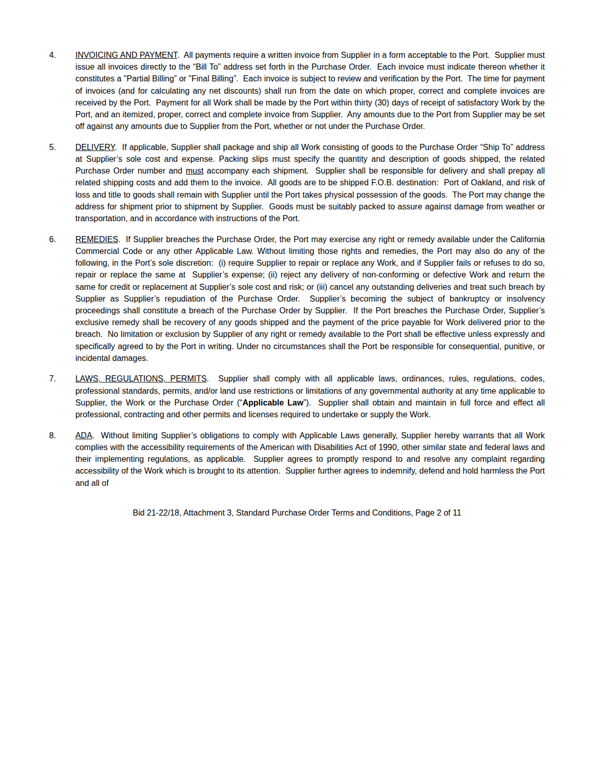4. INVOICING AND PAYMENT. All payments require a written invoice from Supplier in a form acceptable to the Port. Supplier must issue all invoices directly to the “Bill To” address set forth in the Purchase Order. Each invoice must indicate thereon whether it constitutes a "Partial Billing” or "Final Billing”. Each invoice is subject to review and verification by the Port. The time for payment of invoices (and for calculating any net discounts) shall run from the date on which proper, correct and complete invoices are received by the Port. Payment for all Work shall be made by the Port within thirty (30) days of receipt of satisfactory Work by the Port, and an itemized, proper, correct and complete invoice from Supplier. Any amounts due to the Port from Supplier may be set off against any amounts due to Supplier from the Port, whether or not under the Purchase Order.
5. DELIVERY. If applicable, Supplier shall package and ship all Work consisting of goods to the Purchase Order “Ship To” address at Supplier’s sole cost and expense. Packing slips must specify the quantity and description of goods shipped, the related Purchase Order number and must accompany each shipment. Supplier shall be responsible for delivery and shall prepay all related shipping costs and add them to the invoice. All goods are to be shipped F.O.B. destination: Port of Oakland, and risk of loss and title to goods shall remain with Supplier until the Port takes physical possession of the goods. The Port may change the address for shipment prior to shipment by Supplier. Goods must be suitably packed to assure against damage from weather or transportation, and in accordance with instructions of the Port.
6. REMEDIES. If Supplier breaches the Purchase Order, the Port may exercise any right or remedy available under the California Commercial Code or any other Applicable Law. Without limiting those rights and remedies, the Port may also do any of the following, in the Port’s sole discretion: (i) require Supplier to repair or replace any Work, and if Supplier fails or refuses to do so, repair or replace the same at Supplier’s expense; (ii) reject any delivery of non-conforming or defective Work and return the same for credit or replacement at Supplier’s sole cost and risk; or (iii) cancel any outstanding deliveries and treat such breach by Supplier as Supplier’s repudiation of the Purchase Order. Supplier’s becoming the subject of bankruptcy or insolvency proceedings shall constitute a breach of the Purchase Order by Supplier. If the Port breaches the Purchase Order, Supplier’s exclusive remedy shall be recovery of any goods shipped and the payment of the price payable for Work delivered prior to the breach. No limitation or exclusion by Supplier of any right or remedy available to the Port shall be effective unless expressly and specifically agreed to by the Port in writing. Under no circumstances shall the Port be responsible for consequential, punitive, or incidental damages.
7. LAWS, REGULATIONS, PERMITS. Supplier shall comply with all applicable laws, ordinances, rules, regulations, codes, professional standards, permits, and/or land use restrictions or limitations of any governmental authority at any time applicable to Supplier, the Work or the Purchase Order (“Applicable Law”). Supplier shall obtain and maintain in full force and effect all professional, contracting and other permits and licenses required to undertake or supply the Work.
8. ADA. Without limiting Supplier’s obligations to comply with Applicable Laws generally, Supplier hereby warrants that all Work complies with the accessibility requirements of the American with Disabilities Act of 1990, other similar state and federal laws and their implementing regulations, as applicable. Supplier agrees to promptly respond to and resolve any complaint regarding accessibility of the Work which is brought to its attention. Supplier further agrees to indemnify, defend and hold harmless the Port and all of
Bid 21-22/18, Attachment 3, Standard Purchase Order Terms and Conditions, Page 2 of 11